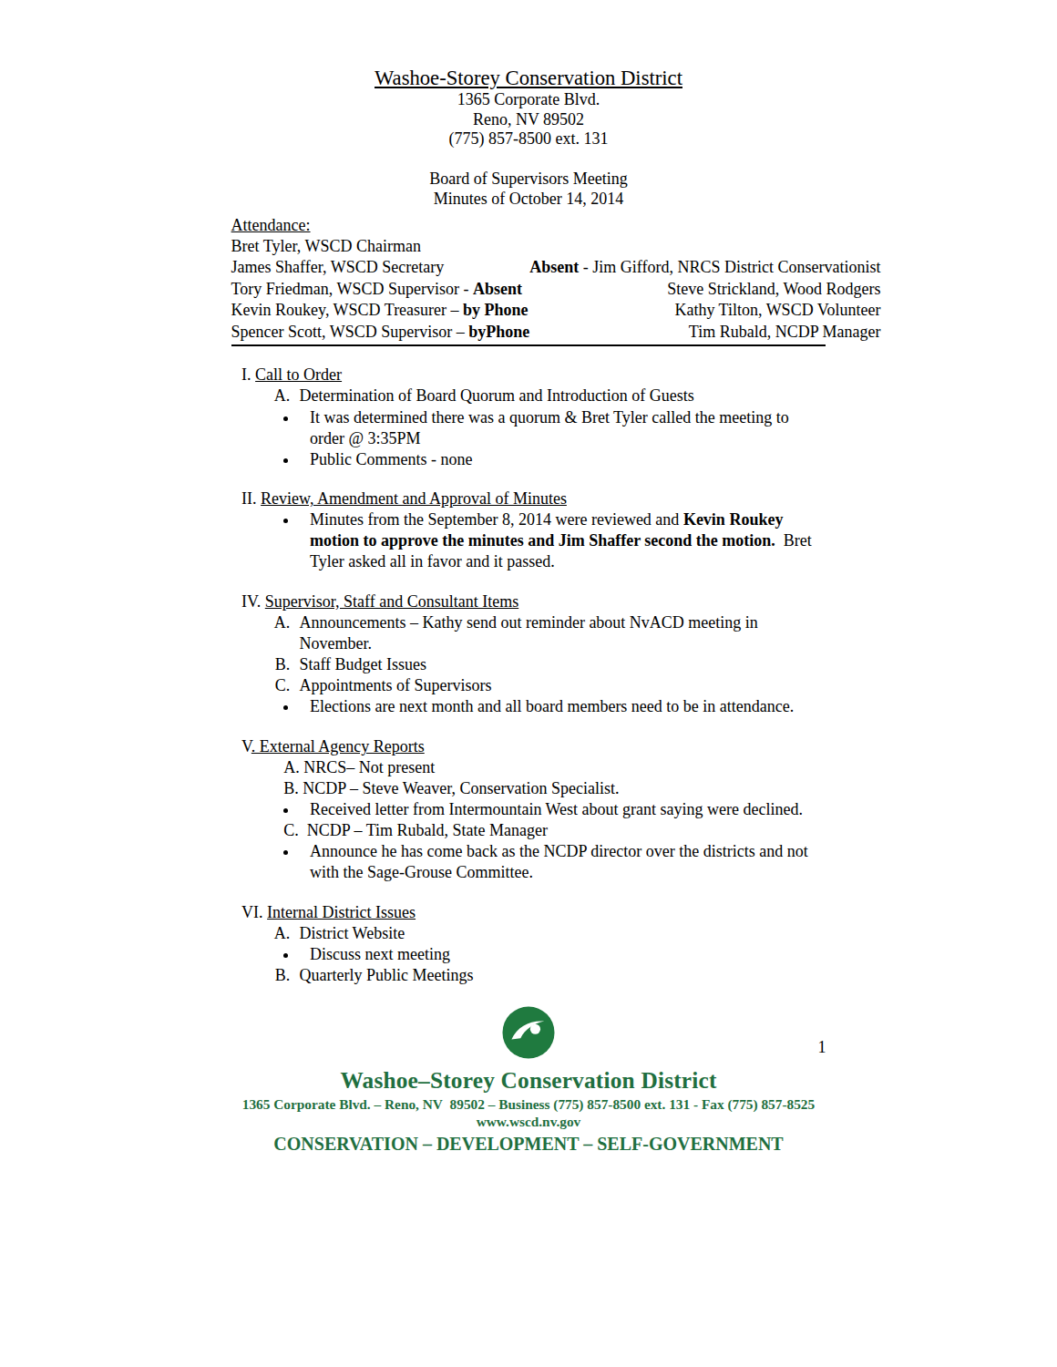Washoe-Storey Conservation District
1365 Corporate Blvd.
Reno, NV 89502
(775) 857-8500 ext. 131
Board of Supervisors Meeting
Minutes of October 14, 2014
Attendance:
| Bret Tyler, WSCD Chairman | |
| James Shaffer, WSCD Secretary | Absent - Jim Gifford, NRCS District Conservationist |
| Tory Friedman, WSCD Supervisor - Absent | Steve Strickland, Wood Rodgers |
| Kevin Roukey, WSCD Treasurer – by Phone | Kathy Tilton, WSCD Volunteer |
| Spencer Scott, WSCD Supervisor – byPhone | Tim Rubald, NCDP Manager |
I. Call to Order
Determination of Board Quorum and Introduction of Guests
It was determined there was a quorum & Bret Tyler called the meeting to order @ 3:35PM
Public Comments - none
II. Review, Amendment and Approval of Minutes
Minutes from the September 8, 2014 were reviewed and Kevin Roukey motion to approve the minutes and Jim Shaffer second the motion. Bret Tyler asked all in favor and it passed.
IV. Supervisor, Staff and Consultant Items
Announcements – Kathy send out reminder about NvACD meeting in November.
Staff Budget Issues
Appointments of Supervisors
Elections are next month and all board members need to be in attendance.
V. External Agency Reports
A. NRCS– Not present
B. NCDP – Steve Weaver, Conservation Specialist.
Received letter from Intermountain West about grant saying were declined.
C. NCDP – Tim Rubald, State Manager
Announce he has come back as the NCDP director over the districts and not with the Sage-Grouse Committee.
VI. Internal District Issues
District Website
Discuss next meeting
Quarterly Public Meetings
1
Washoe–Storey Conservation District
1365 Corporate Blvd. – Reno, NV 89502 – Business (775) 857-8500 ext. 131 - Fax (775) 857-8525
www.wscd.nv.gov
CONSERVATION – DEVELOPMENT – SELF-GOVERNMENT